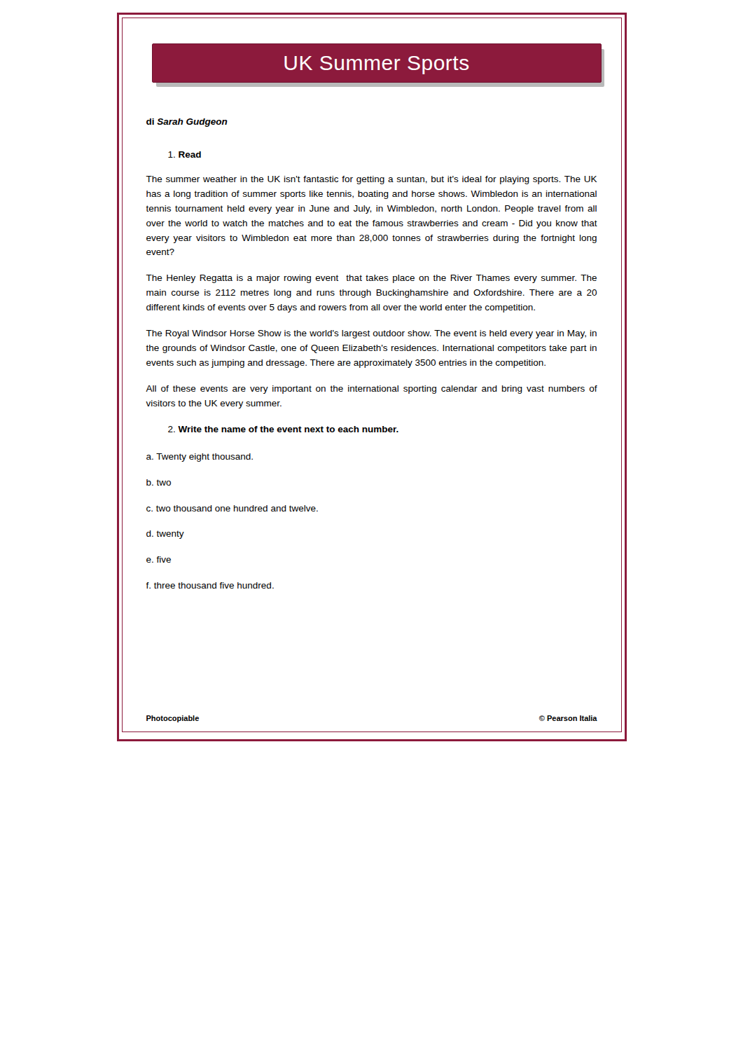UK Summer Sports
di Sarah Gudgeon
Read
The summer weather in the UK isn't fantastic for getting a suntan, but it's ideal for playing sports. The UK has a long tradition of summer sports like tennis, boating and horse shows. Wimbledon is an international tennis tournament held every year in June and July, in Wimbledon, north London. People travel from all over the world to watch the matches and to eat the famous strawberries and cream - Did you know that every year visitors to Wimbledon eat more than 28,000 tonnes of strawberries during the fortnight long event?
The Henley Regatta is a major rowing event that takes place on the River Thames every summer. The main course is 2112 metres long and runs through Buckinghamshire and Oxfordshire. There are a 20 different kinds of events over 5 days and rowers from all over the world enter the competition.
The Royal Windsor Horse Show is the world's largest outdoor show. The event is held every year in May, in the grounds of Windsor Castle, one of Queen Elizabeth's residences. International competitors take part in events such as jumping and dressage. There are approximately 3500 entries in the competition.
All of these events are very important on the international sporting calendar and bring vast numbers of visitors to the UK every summer.
Write the name of the event next to each number.
a. Twenty eight thousand.
b. two
c. two thousand one hundred and twelve.
d. twenty
e. five
f. three thousand five hundred.
Photocopiable © Pearson Italia